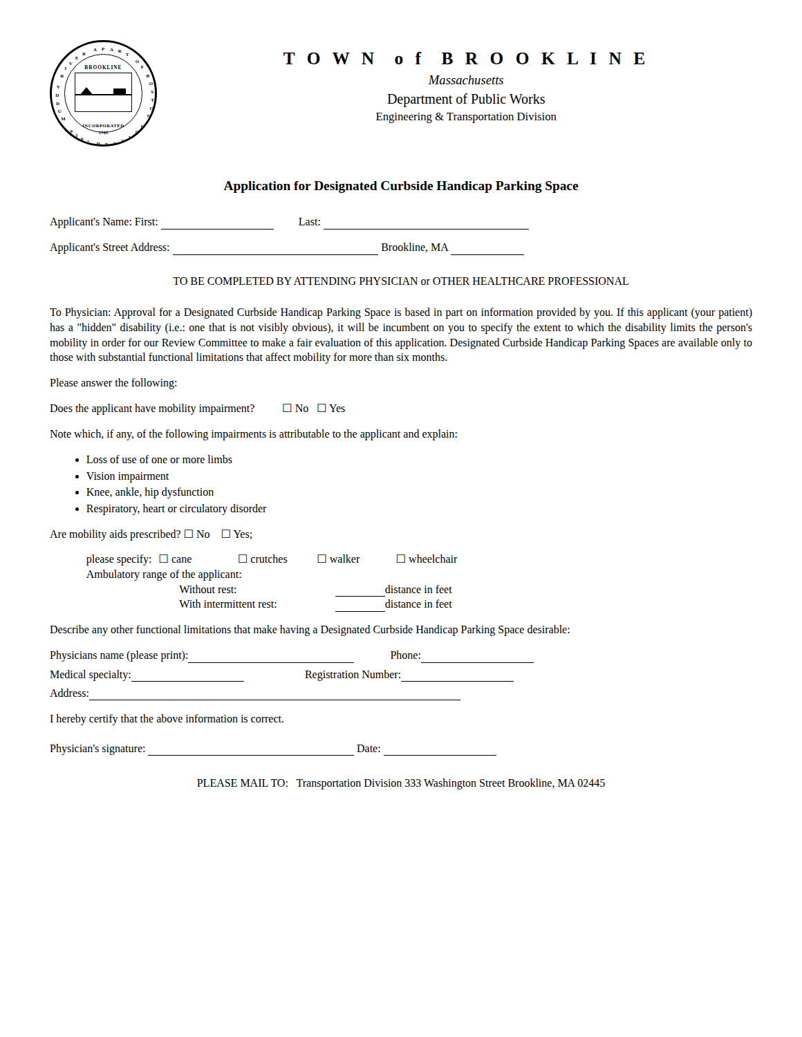M U D D Y R I V E R A P A R T O F B O S T O N F O U N D E D 1 6 3 0
BROOKLINE
INCORPORATED
1705
T O W N o f B R O O K L I N E
Massachusetts
Department of Public Works
Engineering & Transportation Division
Application for Designated Curbside Handicap Parking Space
Applicant's Name: First: Last:
Applicant's Street Address: Brookline, MA
TO BE COMPLETED BY ATTENDING PHYSICIAN or OTHER HEALTHCARE PROFESSIONAL
To Physician: Approval for a Designated Curbside Handicap Parking Space is based in part on information provided by you. If this applicant (your patient) has a "hidden" disability (i.e.: one that is not visibly obvious), it will be incumbent on you to specify the extent to which the disability limits the person's mobility in order for our Review Committee to make a fair evaluation of this application. Designated Curbside Handicap Parking Spaces are available only to those with substantial functional limitations that affect mobility for more than six months.
Please answer the following:
Does the applicant have mobility impairment? ☐ No ☐ Yes
Note which, if any, of the following impairments is attributable to the applicant and explain:
Loss of use of one or more limbs
Vision impairment
Knee, ankle, hip dysfunction
Respiratory, heart or circulatory disorder
Are mobility aids prescribed? ☐ No ☐ Yes;
please specify: ☐ cane ☐ crutches ☐ walker ☐ wheelchair
Ambulatory range of the applicant:
Without rest: distance in feet
With intermittent rest: distance in feet
Describe any other functional limitations that make having a Designated Curbside Handicap Parking Space desirable:
Physicians name (please print): Phone:
Medical specialty: Registration Number:
Address:
I hereby certify that the above information is correct.
Physician's signature: Date:
PLEASE MAIL TO: Transportation Division 333 Washington Street Brookline, MA 02445